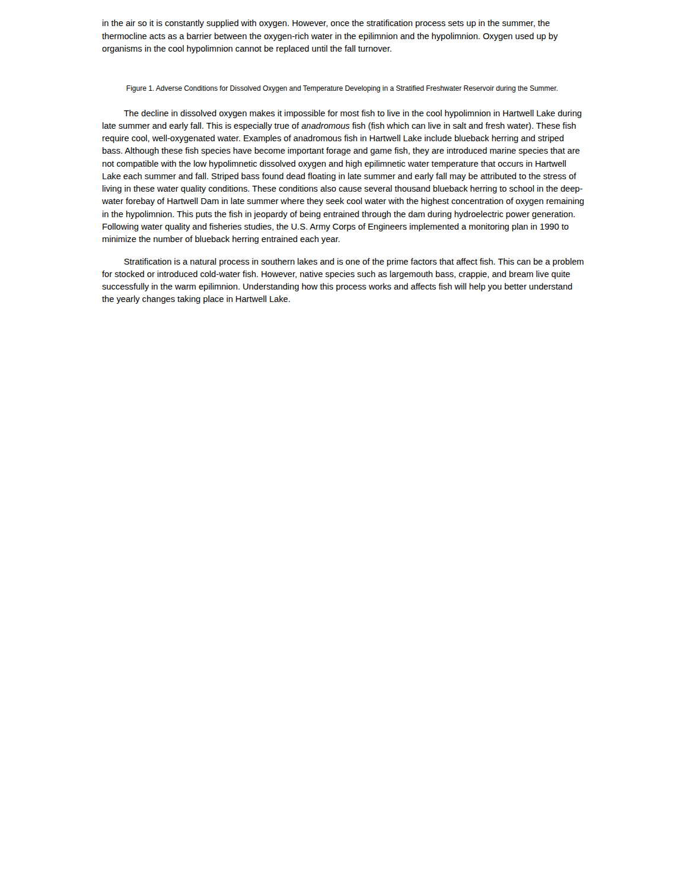in the air so it is constantly supplied with oxygen. However, once the stratification process sets up in the summer, the thermocline acts as a barrier between the oxygen-rich water in the epilimnion and the hypolimnion. Oxygen used up by organisms in the cool hypolimnion cannot be replaced until the fall turnover.
Figure 1. Adverse Conditions for Dissolved Oxygen and Temperature Developing in a Stratified Freshwater Reservoir during the Summer.
The decline in dissolved oxygen makes it impossible for most fish to live in the cool hypolimnion in Hartwell Lake during late summer and early fall. This is especially true of anadromous fish (fish which can live in salt and fresh water). These fish require cool, well-oxygenated water. Examples of anadromous fish in Hartwell Lake include blueback herring and striped bass. Although these fish species have become important forage and game fish, they are introduced marine species that are not compatible with the low hypolimnetic dissolved oxygen and high epilimnetic water temperature that occurs in Hartwell Lake each summer and fall. Striped bass found dead floating in late summer and early fall may be attributed to the stress of living in these water quality conditions. These conditions also cause several thousand blueback herring to school in the deep-water forebay of Hartwell Dam in late summer where they seek cool water with the highest concentration of oxygen remaining in the hypolimnion. This puts the fish in jeopardy of being entrained through the dam during hydroelectric power generation. Following water quality and fisheries studies, the U.S. Army Corps of Engineers implemented a monitoring plan in 1990 to minimize the number of blueback herring entrained each year.
Stratification is a natural process in southern lakes and is one of the prime factors that affect fish. This can be a problem for stocked or introduced cold-water fish. However, native species such as largemouth bass, crappie, and bream live quite successfully in the warm epilimnion. Understanding how this process works and affects fish will help you better understand the yearly changes taking place in Hartwell Lake.